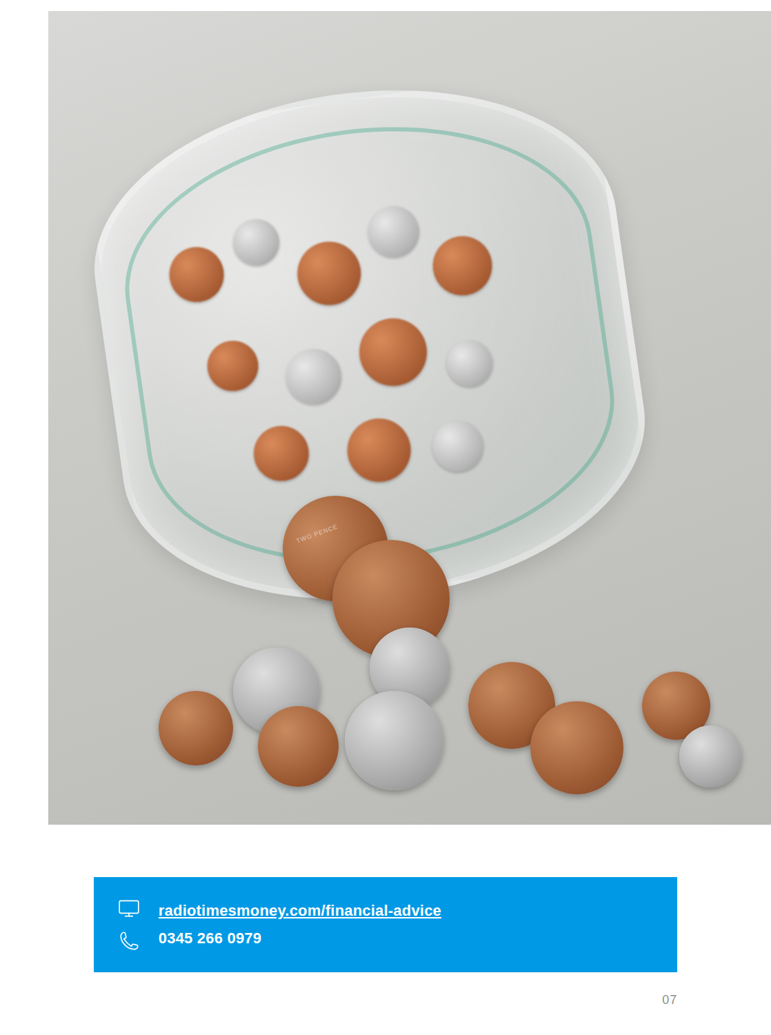Two Pence
radiotimesmoney.com/financial-advice 0345 266 0979
07